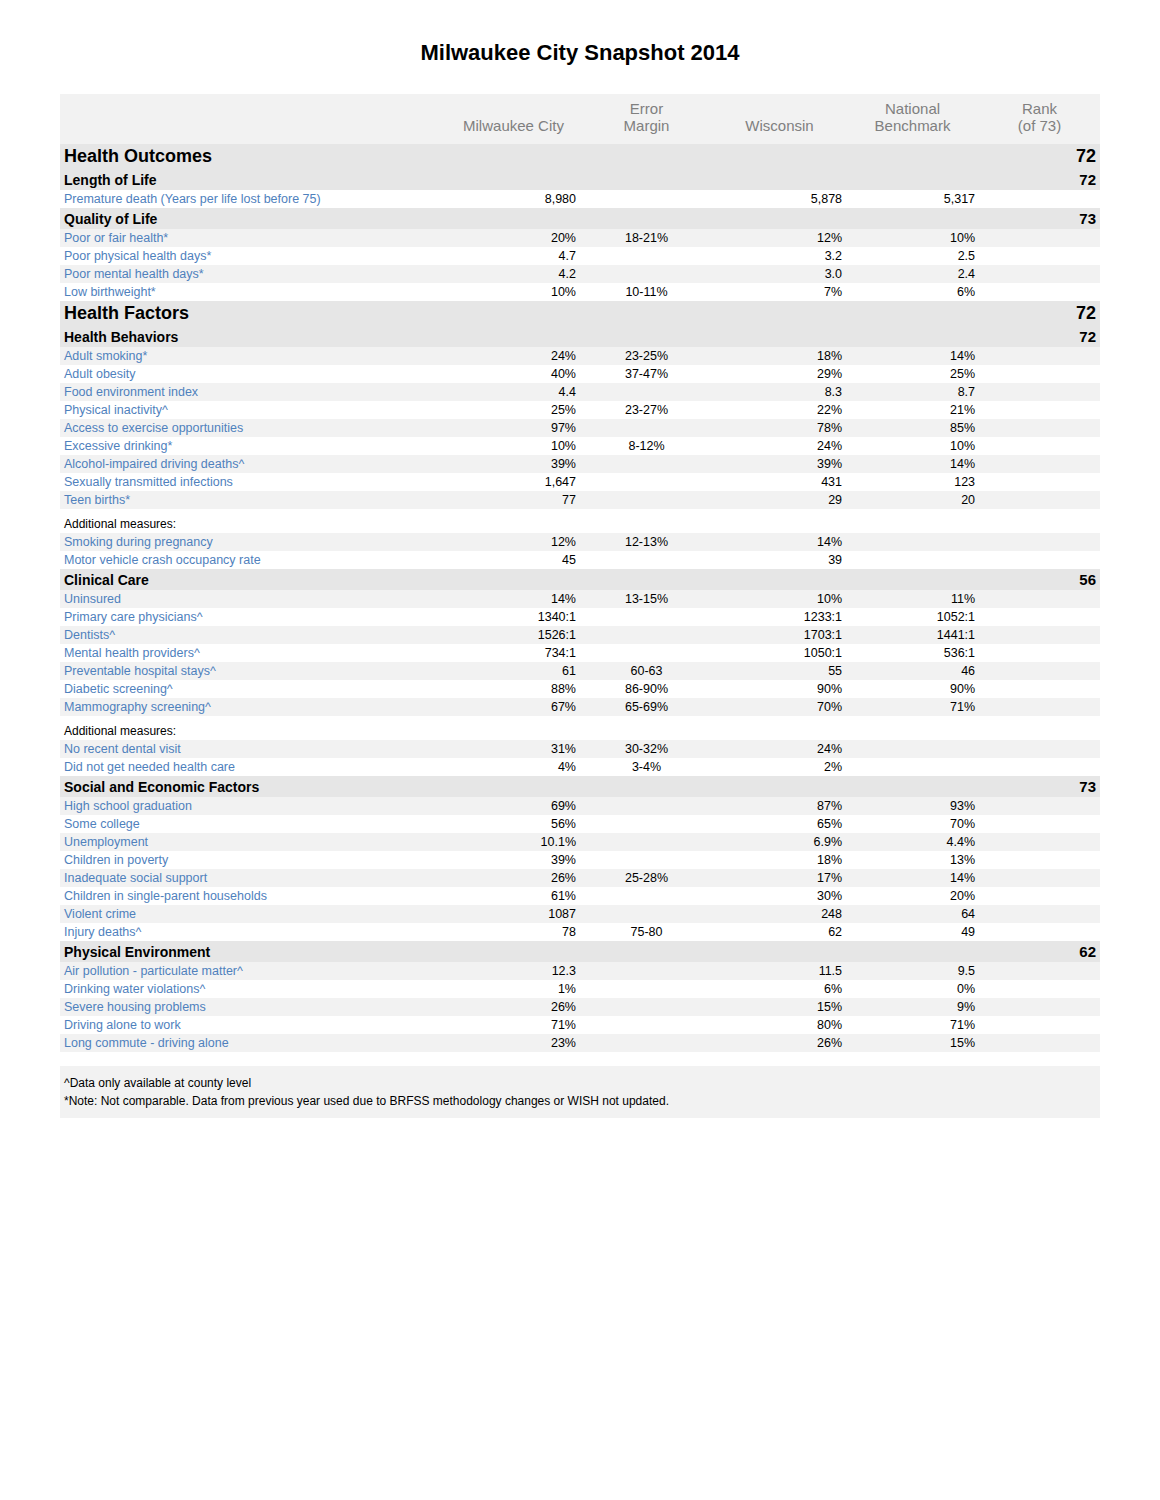Milwaukee City Snapshot 2014
| | Milwaukee City | Error Margin | Wisconsin | National Benchmark | Rank (of 73) |
| --- | --- | --- | --- | --- | --- |
| Health Outcomes | | | | | 72 |
| Length of Life | | | | | 72 |
| Premature death (Years per life lost before 75) | 8,980 | | 5,878 | 5,317 | |
| Quality of Life | | | | | 73 |
| Poor or fair health* | 20% | 18-21% | 12% | 10% | |
| Poor physical health days* | 4.7 | | 3.2 | 2.5 | |
| Poor mental health days* | 4.2 | | 3.0 | 2.4 | |
| Low birthweight* | 10% | 10-11% | 7% | 6% | |
| Health Factors | | | | | 72 |
| Health Behaviors | | | | | 72 |
| Adult smoking* | 24% | 23-25% | 18% | 14% | |
| Adult obesity | 40% | 37-47% | 29% | 25% | |
| Food environment index | 4.4 | | 8.3 | 8.7 | |
| Physical inactivity^ | 25% | 23-27% | 22% | 21% | |
| Access to exercise opportunities | 97% | | 78% | 85% | |
| Excessive drinking* | 10% | 8-12% | 24% | 10% | |
| Alcohol-impaired driving deaths^ | 39% | | 39% | 14% | |
| Sexually transmitted infections | 1,647 | | 431 | 123 | |
| Teen births* | 77 | | 29 | 20 | |
| Additional measures: | | | | | |
| Smoking during pregnancy | 12% | 12-13% | 14% | | |
| Motor vehicle crash occupancy rate | 45 | | 39 | | |
| Clinical Care | | | | | 56 |
| Uninsured | 14% | 13-15% | 10% | 11% | |
| Primary care physicians^ | 1340:1 | | 1233:1 | 1052:1 | |
| Dentists^ | 1526:1 | | 1703:1 | 1441:1 | |
| Mental health providers^ | 734:1 | | 1050:1 | 536:1 | |
| Preventable hospital stays^ | 61 | 60-63 | 55 | 46 | |
| Diabetic screening^ | 88% | 86-90% | 90% | 90% | |
| Mammography screening^ | 67% | 65-69% | 70% | 71% | |
| Additional measures: | | | | | |
| No recent dental visit | 31% | 30-32% | 24% | | |
| Did not get needed health care | 4% | 3-4% | 2% | | |
| Social and Economic Factors | | | | | 73 |
| High school graduation | 69% | | 87% | 93% | |
| Some college | 56% | | 65% | 70% | |
| Unemployment | 10.1% | | 6.9% | 4.4% | |
| Children in poverty | 39% | | 18% | 13% | |
| Inadequate social support | 26% | 25-28% | 17% | 14% | |
| Children in single-parent households | 61% | | 30% | 20% | |
| Violent crime | 1087 | | 248 | 64 | |
| Injury deaths^ | 78 | 75-80 | 62 | 49 | |
| Physical Environment | | | | | 62 |
| Air pollution - particulate matter^ | 12.3 | | 11.5 | 9.5 | |
| Drinking water violations^ | 1% | | 6% | 0% | |
| Severe housing problems | 26% | | 15% | 9% | |
| Driving alone to work | 71% | | 80% | 71% | |
| Long commute - driving alone | 23% | | 26% | 15% | |
^Data only available at county level
*Note: Not comparable. Data from previous year used due to BRFSS methodology changes or WISH not updated.